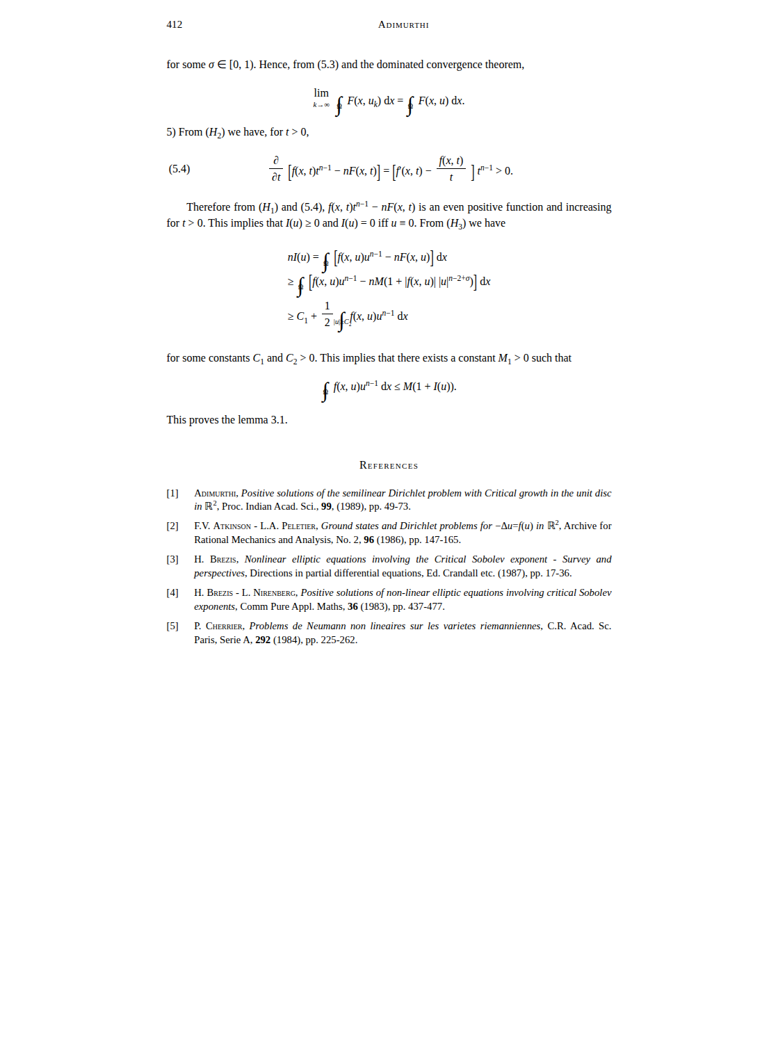412 Adimurthi
for some σ ∈ [0, 1). Hence, from (5.3) and the dominated convergence theorem,
lim k→∞ ∫Ω F(x, uk) dx = ∫Ω F(x, u) dx.
5) From (H2) we have, for t > 0,
(5.4) ∂∂t [f(x, t)tn−1 − nF(x, t)] = [f′(x, t) − f(x, t) t ] tn−1 > 0.
Therefore from (H1) and (5.4), f(x, t)tn−1 − nF(x, t) is an even positive function and increasing for t > 0. This implies that I(u) ≥ 0 and I(u) = 0 iff u ≡ 0. From (H3) we have
nI(u) = ∫Ω [f(x, u)un−1 − nF(x, u)] dx
≥ ∫Ω [f(x, u)un−1 − nM(1 + |f(x, u)| |u|n−2+σ)] dx
≥ C1 + 12 ∫|u|≥C2 f(x, u)un−1 dx
for some constants C1 and C2 > 0. This implies that there exists a constant M1 > 0 such that
∫Ω f(x, u)un−1 dx ≤ M(1 + I(u)).
This proves the lemma 3.1.
References
[1] Adimurthi, Positive solutions of the semilinear Dirichlet problem with Critical growth in the unit disc in ℝ2, Proc. Indian Acad. Sci., 99, (1989), pp. 49-73.
[2] F.V. Atkinson - L.A. Peletier, Ground states and Dirichlet problems for −Δu=f(u) in ℝ2, Archive for Rational Mechanics and Analysis, No. 2, 96 (1986), pp. 147-165.
[3] H. Brezis, Nonlinear elliptic equations involving the Critical Sobolev exponent - Survey and perspectives, Directions in partial differential equations, Ed. Crandall etc. (1987), pp. 17-36.
[4] H. Brezis - L. Nirenberg, Positive solutions of non-linear elliptic equations involving critical Sobolev exponents, Comm Pure Appl. Maths, 36 (1983), pp. 437-477.
[5] P. Cherrier, Problems de Neumann non lineaires sur les varietes riemanniennes, C.R. Acad. Sc. Paris, Serie A, 292 (1984), pp. 225-262.